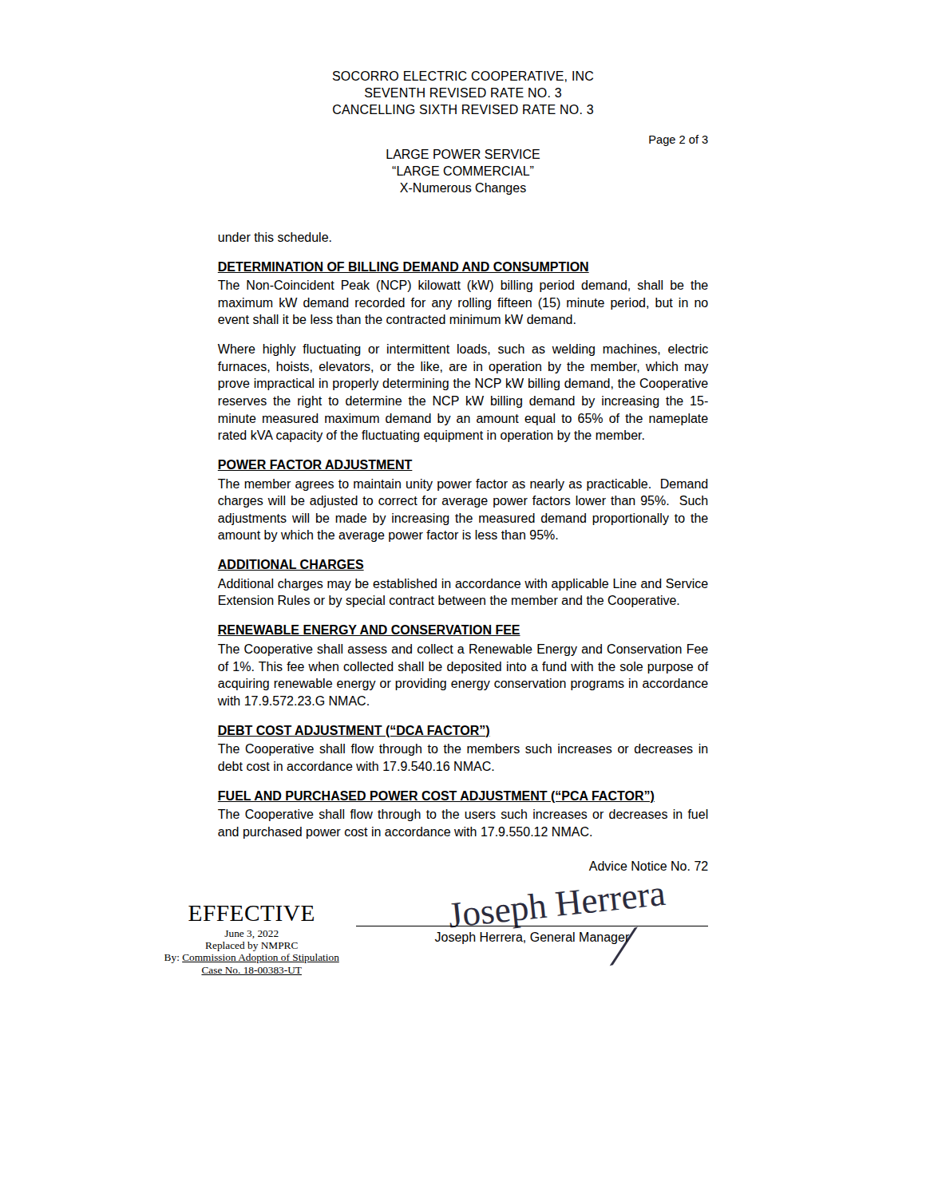SOCORRO ELECTRIC COOPERATIVE, INC
SEVENTH REVISED RATE NO. 3
CANCELLING SIXTH REVISED RATE NO. 3
Page 2 of 3
LARGE POWER SERVICE
“LARGE COMMERCIAL”
X-Numerous Changes
under this schedule.
DETERMINATION OF BILLING DEMAND AND CONSUMPTION
The Non-Coincident Peak (NCP) kilowatt (kW) billing period demand, shall be the maximum kW demand recorded for any rolling fifteen (15) minute period, but in no event shall it be less than the contracted minimum kW demand.
Where highly fluctuating or intermittent loads, such as welding machines, electric furnaces, hoists, elevators, or the like, are in operation by the member, which may prove impractical in properly determining the NCP kW billing demand, the Cooperative reserves the right to determine the NCP kW billing demand by increasing the 15-minute measured maximum demand by an amount equal to 65% of the nameplate rated kVA capacity of the fluctuating equipment in operation by the member.
POWER FACTOR ADJUSTMENT
The member agrees to maintain unity power factor as nearly as practicable. Demand charges will be adjusted to correct for average power factors lower than 95%. Such adjustments will be made by increasing the measured demand proportionally to the amount by which the average power factor is less than 95%.
ADDITIONAL CHARGES
Additional charges may be established in accordance with applicable Line and Service Extension Rules or by special contract between the member and the Cooperative.
RENEWABLE ENERGY AND CONSERVATION FEE
The Cooperative shall assess and collect a Renewable Energy and Conservation Fee of 1%. This fee when collected shall be deposited into a fund with the sole purpose of acquiring renewable energy or providing energy conservation programs in accordance with 17.9.572.23.G NMAC.
DEBT COST ADJUSTMENT (“DCA FACTOR”)
The Cooperative shall flow through to the members such increases or decreases in debt cost in accordance with 17.9.540.16 NMAC.
FUEL AND PURCHASED POWER COST ADJUSTMENT (“PCA FACTOR”)
The Cooperative shall flow through to the users such increases or decreases in fuel and purchased power cost in accordance with 17.9.550.12 NMAC.
Advice Notice No. 72
Joseph Herrera
⁄
Joseph Herrera, General Manager
EFFECTIVE
June 3, 2022
Replaced by NMPRC
By: Commission Adoption of Stipulation
Case No. 18-00383-UT